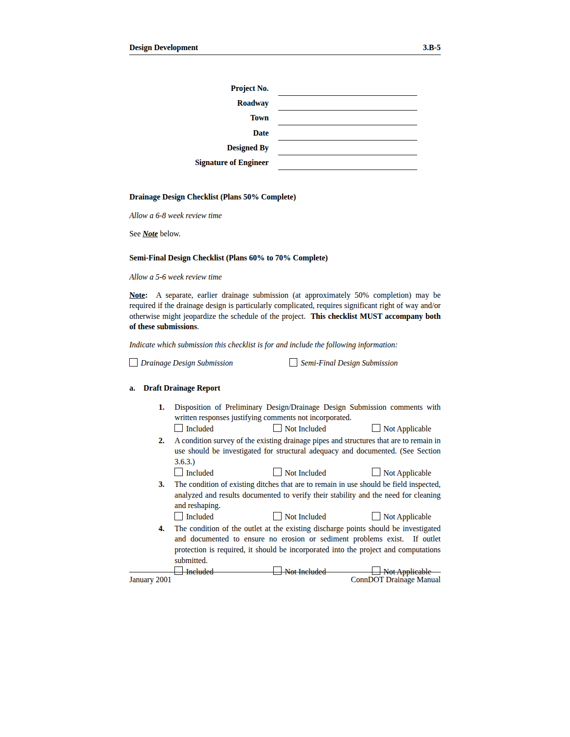Design Development 3.B-5
| Project No. | |
| Roadway | |
| Town | |
| Date | |
| Designed By | |
| Signature of Engineer | |
Drainage Design Checklist (Plans 50% Complete)
Allow a 6-8 week review time
See Note below.
Semi-Final Design Checklist (Plans 60% to 70% Complete)
Allow a 5-6 week review time
Note: A separate, earlier drainage submission (at approximately 50% completion) may be required if the drainage design is particularly complicated, requires significant right of way and/or otherwise might jeopardize the schedule of the project. This checklist MUST accompany both of these submissions.
Indicate which submission this checklist is for and include the following information:
Drainage Design Submission Semi-Final Design Submission
a. Draft Drainage Report
1. Disposition of Preliminary Design/Drainage Design Submission comments with written responses justifying comments not incorporated.
Included Not Included Not Applicable
2. A condition survey of the existing drainage pipes and structures that are to remain in use should be investigated for structural adequacy and documented. (See Section 3.6.3.)
Included Not Included Not Applicable
3. The condition of existing ditches that are to remain in use should be field inspected, analyzed and results documented to verify their stability and the need for cleaning and reshaping.
Included Not Included Not Applicable
4. The condition of the outlet at the existing discharge points should be investigated and documented to ensure no erosion or sediment problems exist. If outlet protection is required, it should be incorporated into the project and computations submitted.
Included Not Included Not Applicable
January 2001 ConnDOT Drainage Manual